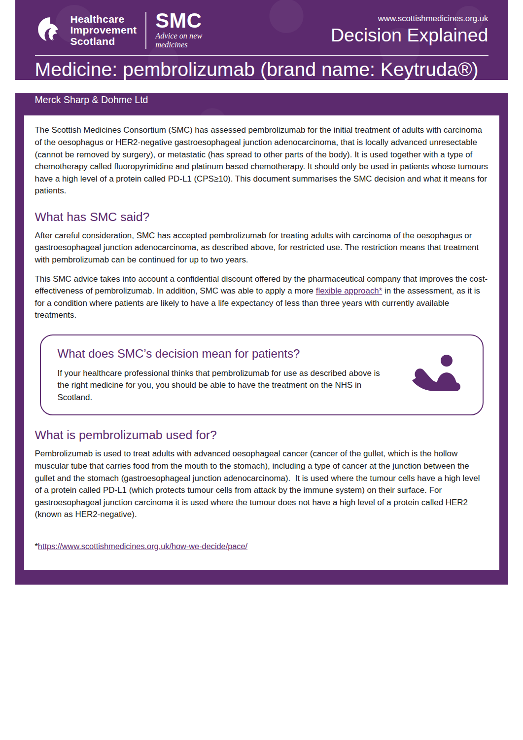Healthcare
Improvement
Scotland
SMC
Advice on new
medicines
www.scottishmedicines.org.uk
Decision Explained
Medicine: pembrolizumab (brand name: Keytruda®)
Merck Sharp & Dohme Ltd
The Scottish Medicines Consortium (SMC) has assessed pembrolizumab for the initial treatment of adults with carcinoma of the oesophagus or HER2-negative gastroesophageal junction adenocarcinoma, that is locally advanced unresectable (cannot be removed by surgery), or metastatic (has spread to other parts of the body). It is used together with a type of chemotherapy called fluoropyrimidine and platinum based chemotherapy. It should only be used in patients whose tumours have a high level of a protein called PD-L1 (CPS≥10). This document summarises the SMC decision and what it means for patients.
What has SMC said?
After careful consideration, SMC has accepted pembrolizumab for treating adults with carcinoma of the oesophagus or gastroesophageal junction adenocarcinoma, as described above, for restricted use. The restriction means that treatment with pembrolizumab can be continued for up to two years.
This SMC advice takes into account a confidential discount offered by the pharmaceutical company that improves the cost-effectiveness of pembrolizumab. In addition, SMC was able to apply a more flexible approach* in the assessment, as it is for a condition where patients are likely to have a life expectancy of less than three years with currently available treatments.
What does SMC’s decision mean for patients?
If your healthcare professional thinks that pembrolizumab for use as described above is the right medicine for you, you should be able to have the treatment on the NHS in Scotland.
What is pembrolizumab used for?
Pembrolizumab is used to treat adults with advanced oesophageal cancer (cancer of the gullet, which is the hollow muscular tube that carries food from the mouth to the stomach), including a type of cancer at the junction between the gullet and the stomach (gastroesophageal junction adenocarcinoma). It is used where the tumour cells have a high level of a protein called PD-L1 (which protects tumour cells from attack by the immune system) on their surface. For gastroesophageal junction carcinoma it is used where the tumour does not have a high level of a protein called HER2 (known as HER2-negative).
*https://www.scottishmedicines.org.uk/how-we-decide/pace/